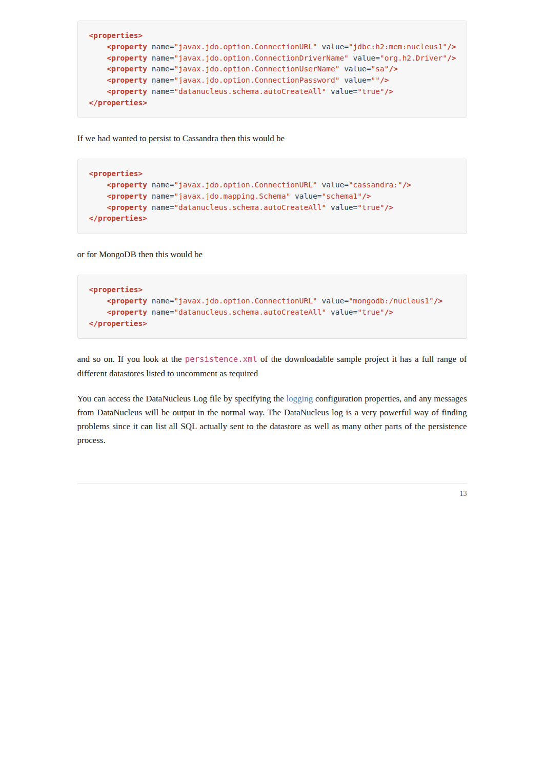<properties>
    <property name="javax.jdo.option.ConnectionURL" value="jdbc:h2:mem:nucleus1"/>
    <property name="javax.jdo.option.ConnectionDriverName" value="org.h2.Driver"/>
    <property name="javax.jdo.option.ConnectionUserName" value="sa"/>
    <property name="javax.jdo.option.ConnectionPassword" value=""/>
    <property name="datanucleus.schema.autoCreateAll" value="true"/>
</properties>
If we had wanted to persist to Cassandra then this would be
<properties>
    <property name="javax.jdo.option.ConnectionURL" value="cassandra:"/>
    <property name="javax.jdo.mapping.Schema" value="schema1"/>
    <property name="datanucleus.schema.autoCreateAll" value="true"/>
</properties>
or for MongoDB then this would be
<properties>
    <property name="javax.jdo.option.ConnectionURL" value="mongodb:/nucleus1"/>
    <property name="datanucleus.schema.autoCreateAll" value="true"/>
</properties>
and so on. If you look at the persistence.xml of the downloadable sample project it has a full range of different datastores listed to uncomment as required
You can access the DataNucleus Log file by specifying the logging configuration properties, and any messages from DataNucleus will be output in the normal way. The DataNucleus log is a very powerful way of finding problems since it can list all SQL actually sent to the datastore as well as many other parts of the persistence process.
13